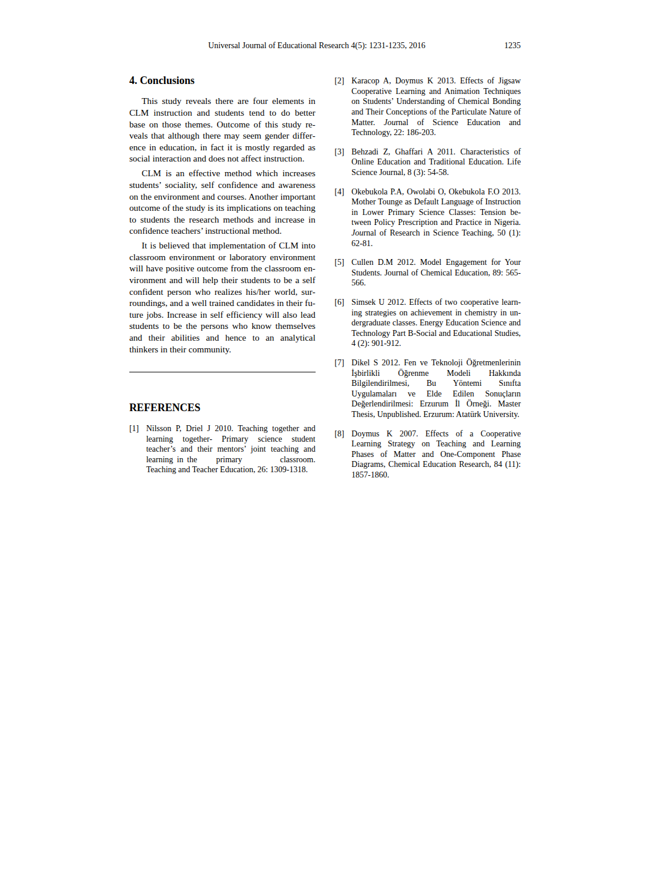Universal Journal of Educational Research 4(5): 1231-1235, 2016 1235
4. Conclusions
This study reveals there are four elements in CLM instruction and students tend to do better base on those themes. Outcome of this study reveals that although there may seem gender difference in education, in fact it is mostly regarded as social interaction and does not affect instruction.
CLM is an effective method which increases students’ sociality, self confidence and awareness on the environment and courses. Another important outcome of the study is its implications on teaching to students the research methods and increase in confidence teachers’ instructional method.
It is believed that implementation of CLM into classroom environment or laboratory environment will have positive outcome from the classroom environment and will help their students to be a self confident person who realizes his/her world, surroundings, and a well trained candidates in their future jobs. Increase in self efficiency will also lead students to be the persons who know themselves and their abilities and hence to an analytical thinkers in their community.
REFERENCES
Nilsson P, Driel J 2010. Teaching together and learning together- Primary science student teacher’s and their mentors’ joint teaching and learning in the primary classroom. Teaching and Teacher Education, 26: 1309-1318.
Karacop A, Doymus K 2013. Effects of Jigsaw Cooperative Learning and Animation Techniques on Students’ Understanding of Chemical Bonding and Their Conceptions of the Particulate Nature of Matter. Journal of Science Education and Technology, 22: 186-203.
Behzadi Z, Ghaffari A 2011. Characteristics of Online Education and Traditional Education. Life Science Journal, 8 (3): 54-58.
Okebukola P.A, Owolabi O, Okebukola F.O 2013. Mother Tounge as Default Language of Instruction in Lower Primary Science Classes: Tension between Policy Prescription and Practice in Nigeria. Journal of Research in Science Teaching, 50 (1): 62-81.
Cullen D.M 2012. Model Engagement for Your Students. Journal of Chemical Education, 89: 565-566.
Simsek U 2012. Effects of two cooperative learning strategies on achievement in chemistry in undergraduate classes. Energy Education Science and Technology Part B-Social and Educational Studies, 4 (2): 901-912.
Dikel S 2012. Fen ve Teknoloji Öğretmenlerinin İşbirlikli Öğrenme Modeli Hakkında Bilgilendirilmesi, Bu Yöntemi Sınıfta Uygulamaları ve Elde Edilen Sonuçların Değerlendirilmesi: Erzurum İl Örneği. Master Thesis, Unpublished. Erzurum: Atatürk University.
Doymus K 2007. Effects of a Cooperative Learning Strategy on Teaching and Learning Phases of Matter and One-Component Phase Diagrams, Chemical Education Research, 84 (11): 1857-1860.